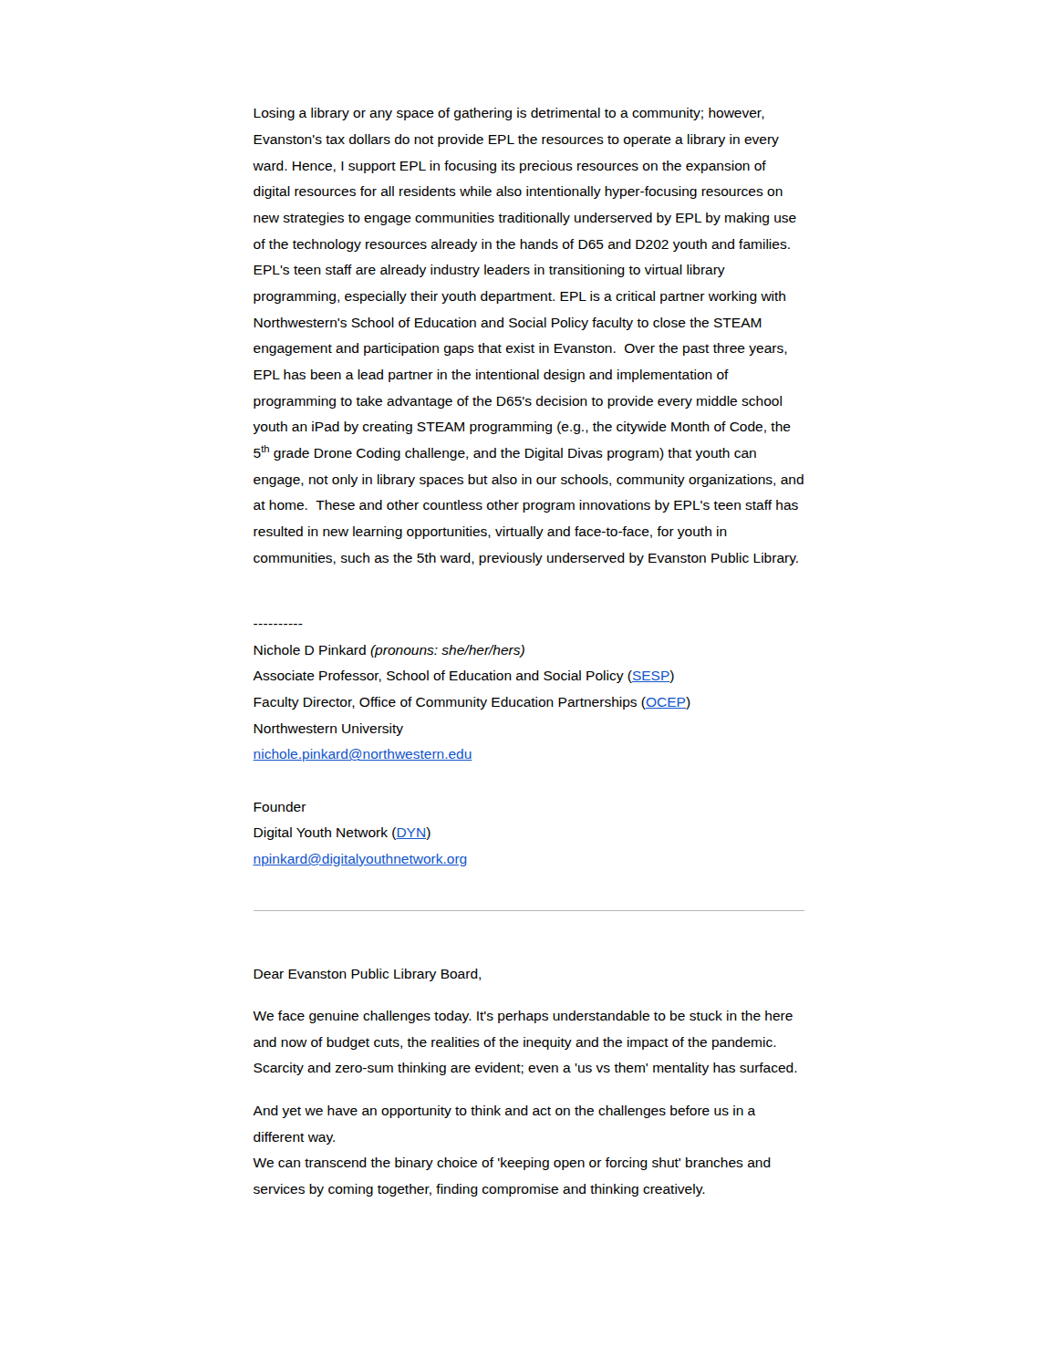Losing a library or any space of gathering is detrimental to a community; however, Evanston's tax dollars do not provide EPL the resources to operate a library in every ward. Hence, I support EPL in focusing its precious resources on the expansion of digital resources for all residents while also intentionally hyper-focusing resources on new strategies to engage communities traditionally underserved by EPL by making use of the technology resources already in the hands of D65 and D202 youth and families. EPL's teen staff are already industry leaders in transitioning to virtual library programming, especially their youth department. EPL is a critical partner working with Northwestern's School of Education and Social Policy faculty to close the STEAM engagement and participation gaps that exist in Evanston. Over the past three years, EPL has been a lead partner in the intentional design and implementation of programming to take advantage of the D65's decision to provide every middle school youth an iPad by creating STEAM programming (e.g., the citywide Month of Code, the 5th grade Drone Coding challenge, and the Digital Divas program) that youth can engage, not only in library spaces but also in our schools, community organizations, and at home. These and other countless other program innovations by EPL's teen staff has resulted in new learning opportunities, virtually and face-to-face, for youth in communities, such as the 5th ward, previously underserved by Evanston Public Library.
----------
Nichole D Pinkard (pronouns: she/her/hers)
Associate Professor, School of Education and Social Policy (SESP)
Faculty Director, Office of Community Education Partnerships (OCEP)
Northwestern University
nichole.pinkard@northwestern.edu
Founder
Digital Youth Network (DYN)
npinkard@digitalyouthnetwork.org
Dear Evanston Public Library Board,
We face genuine challenges today. It's perhaps understandable to be stuck in the here and now of budget cuts, the realities of the inequity and the impact of the pandemic. Scarcity and zero-sum thinking are evident; even a 'us vs them' mentality has surfaced.
And yet we have an opportunity to think and act on the challenges before us in a different way.
We can transcend the binary choice of 'keeping open or forcing shut' branches and services by coming together, finding compromise and thinking creatively.